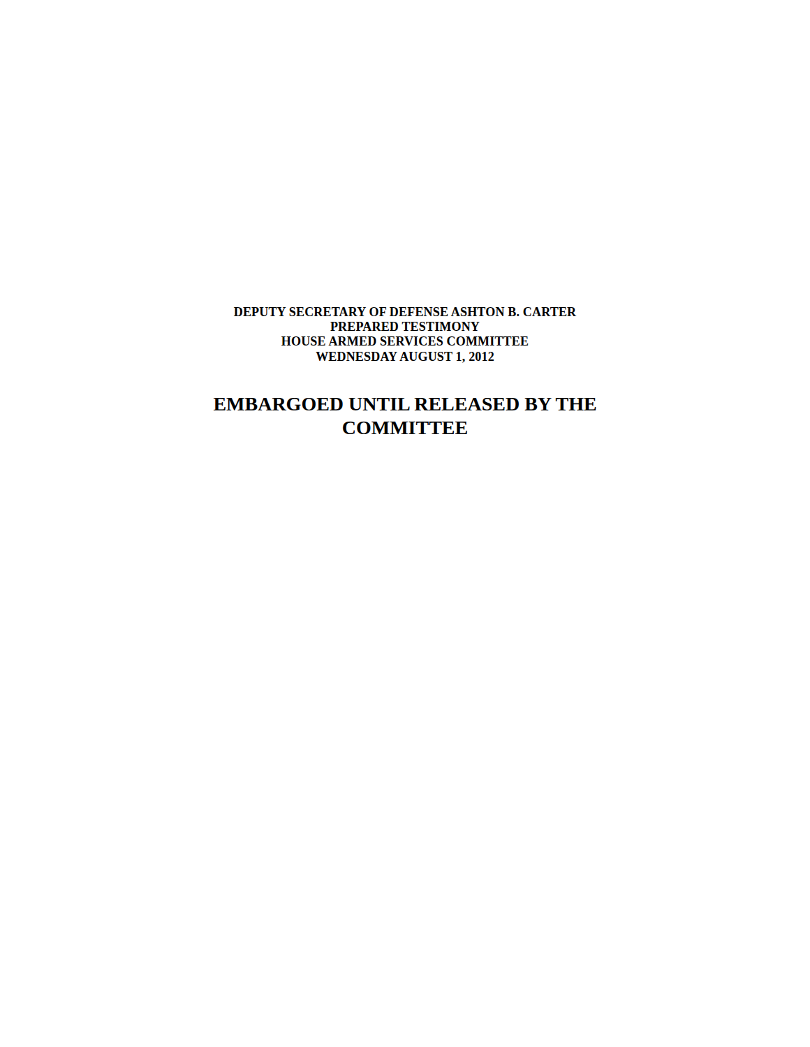DEPUTY SECRETARY OF DEFENSE ASHTON B. CARTER PREPARED TESTIMONY HOUSE ARMED SERVICES COMMITTEE WEDNESDAY AUGUST 1, 2012
EMBARGOED UNTIL RELEASED BY THE COMMITTEE